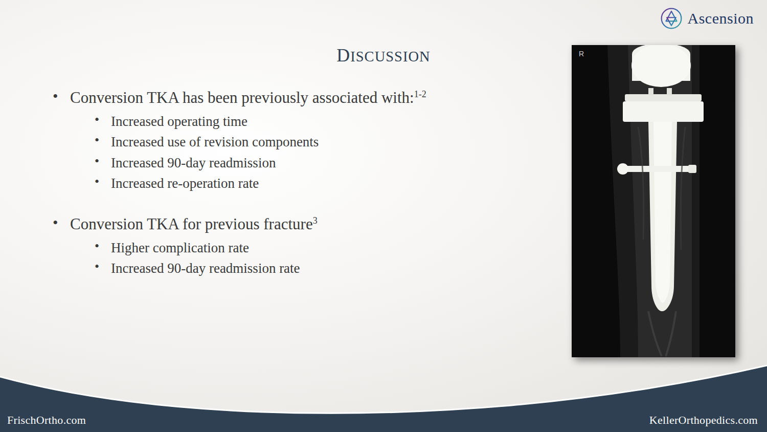Ascension
DISCUSSION
Conversion TKA has been previously associated with:1-2
Increased operating time
Increased use of revision components
Increased 90-day readmission
Increased re-operation rate
Conversion TKA for previous fracture3
Higher complication rate
Increased 90-day readmission rate
R
FrischOrtho.com
KellerOrthopedics.com